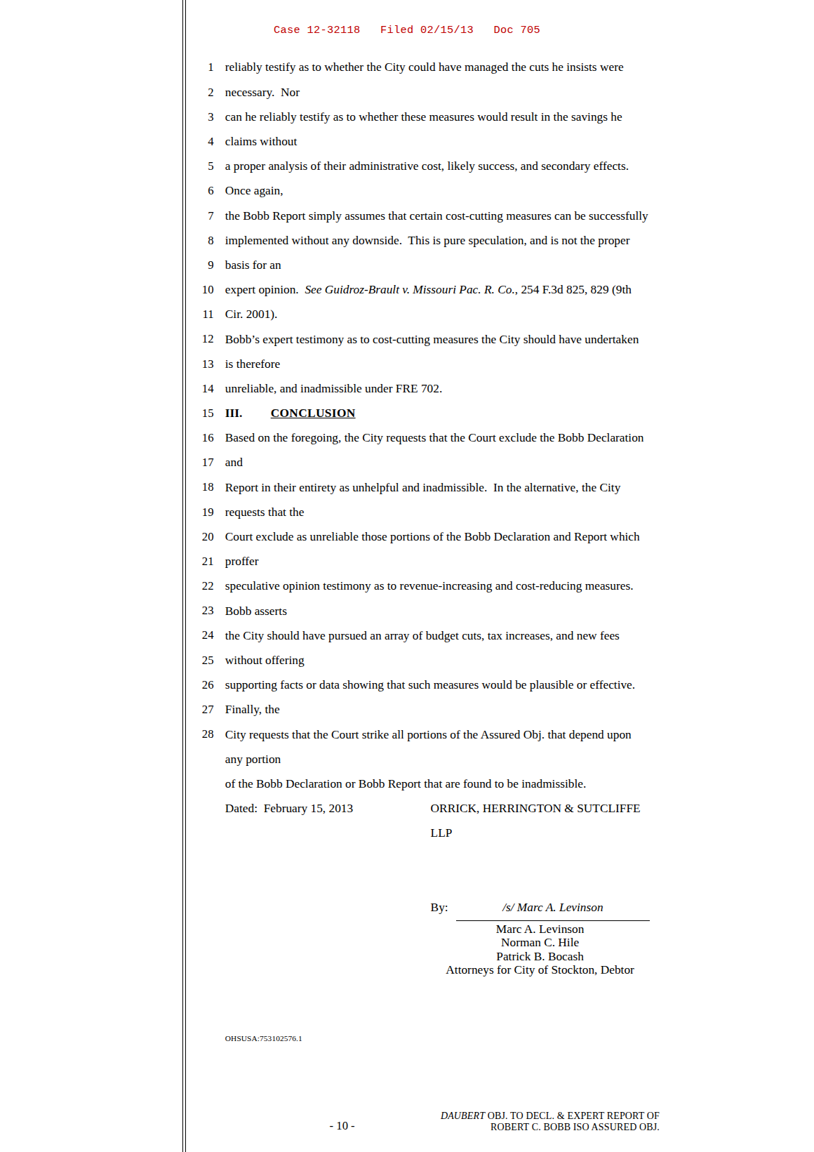Case 12-32118 Filed 02/15/13 Doc 705
1
2
3
4
5
6
7
8
9
10
11
12
13
14
15
16
17
18
19
20
21
22
23
24
25
26
27
28
reliably testify as to whether the City could have managed the cuts he insists were necessary. Nor
can he reliably testify as to whether these measures would result in the savings he claims without
a proper analysis of their administrative cost, likely success, and secondary effects. Once again,
the Bobb Report simply assumes that certain cost-cutting measures can be successfully
implemented without any downside. This is pure speculation, and is not the proper basis for an
expert opinion. See Guidroz-Brault v. Missouri Pac. R. Co., 254 F.3d 825, 829 (9th Cir. 2001).
Bobb’s expert testimony as to cost-cutting measures the City should have undertaken is therefore
unreliable, and inadmissible under FRE 702.
III. CONCLUSION
Based on the foregoing, the City requests that the Court exclude the Bobb Declaration and
Report in their entirety as unhelpful and inadmissible. In the alternative, the City requests that the
Court exclude as unreliable those portions of the Bobb Declaration and Report which proffer
speculative opinion testimony as to revenue-increasing and cost-reducing measures. Bobb asserts
the City should have pursued an array of budget cuts, tax increases, and new fees without offering
supporting facts or data showing that such measures would be plausible or effective. Finally, the
City requests that the Court strike all portions of the Assured Obj. that depend upon any portion
of the Bobb Declaration or Bobb Report that are found to be inadmissible.
Dated: February 15, 2013
ORRICK, HERRINGTON & SUTCLIFFE LLP
By: /s/ Marc A. Levinson
Marc A. Levinson
Norman C. Hile
Patrick B. Bocash
Attorneys for City of Stockton, Debtor
OHSUSA:753102576.1
- 10 -
DAUBERT OBJ. TO DECL. & EXPERT REPORT OF
ROBERT C. BOBB ISO ASSURED OBJ.